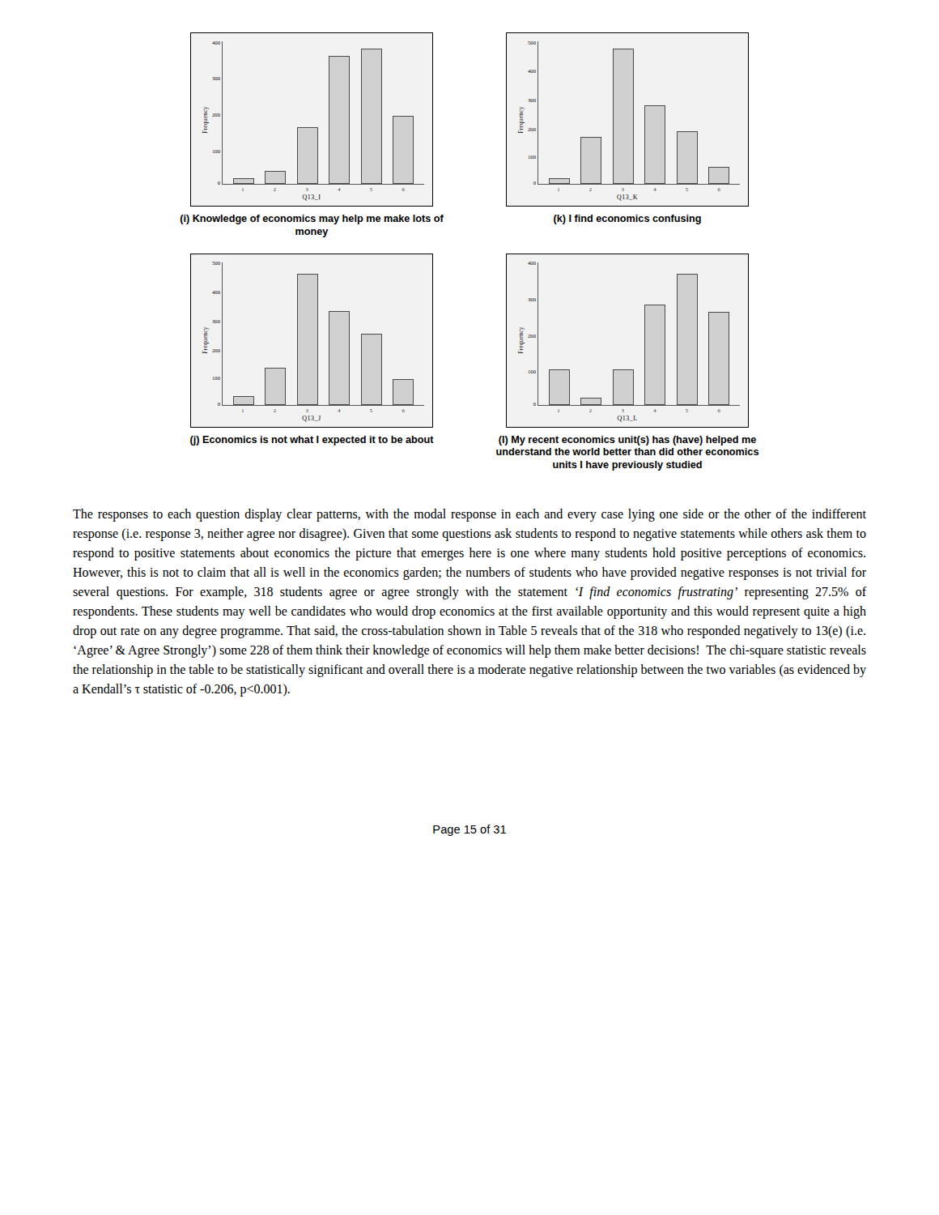Frequency
400 300 200 100 0
123456
Q13_I
(i) Knowledge of economics may help me make lots of money
Frequency
500 400 300 200 100 0
123456
Q13_K
(k) I find economics confusing
Frequency
500 400 300 200 100 0
123456
Q13_J
(j) Economics is not what I expected it to be about
Frequency
400 300 200 100 0
123456
Q13_L
(l) My recent economics unit(s) has (have) helped me understand the world better than did other economics units I have previously studied
The responses to each question display clear patterns, with the modal response in each and every case lying one side or the other of the indifferent response (i.e. response 3, neither agree nor disagree). Given that some questions ask students to respond to negative statements while others ask them to respond to positive statements about economics the picture that emerges here is one where many students hold positive perceptions of economics. However, this is not to claim that all is well in the economics garden; the numbers of students who have provided negative responses is not trivial for several questions. For example, 318 students agree or agree strongly with the statement ‘I find economics frustrating’ representing 27.5% of respondents. These students may well be candidates who would drop economics at the first available opportunity and this would represent quite a high drop out rate on any degree programme. That said, the cross-tabulation shown in Table 5 reveals that of the 318 who responded negatively to 13(e) (i.e. ‘Agree’ & Agree Strongly’) some 228 of them think their knowledge of economics will help them make better decisions! The chi-square statistic reveals the relationship in the table to be statistically significant and overall there is a moderate negative relationship between the two variables (as evidenced by a Kendall’s τ statistic of -0.206, p<0.001).
Page 15 of 31